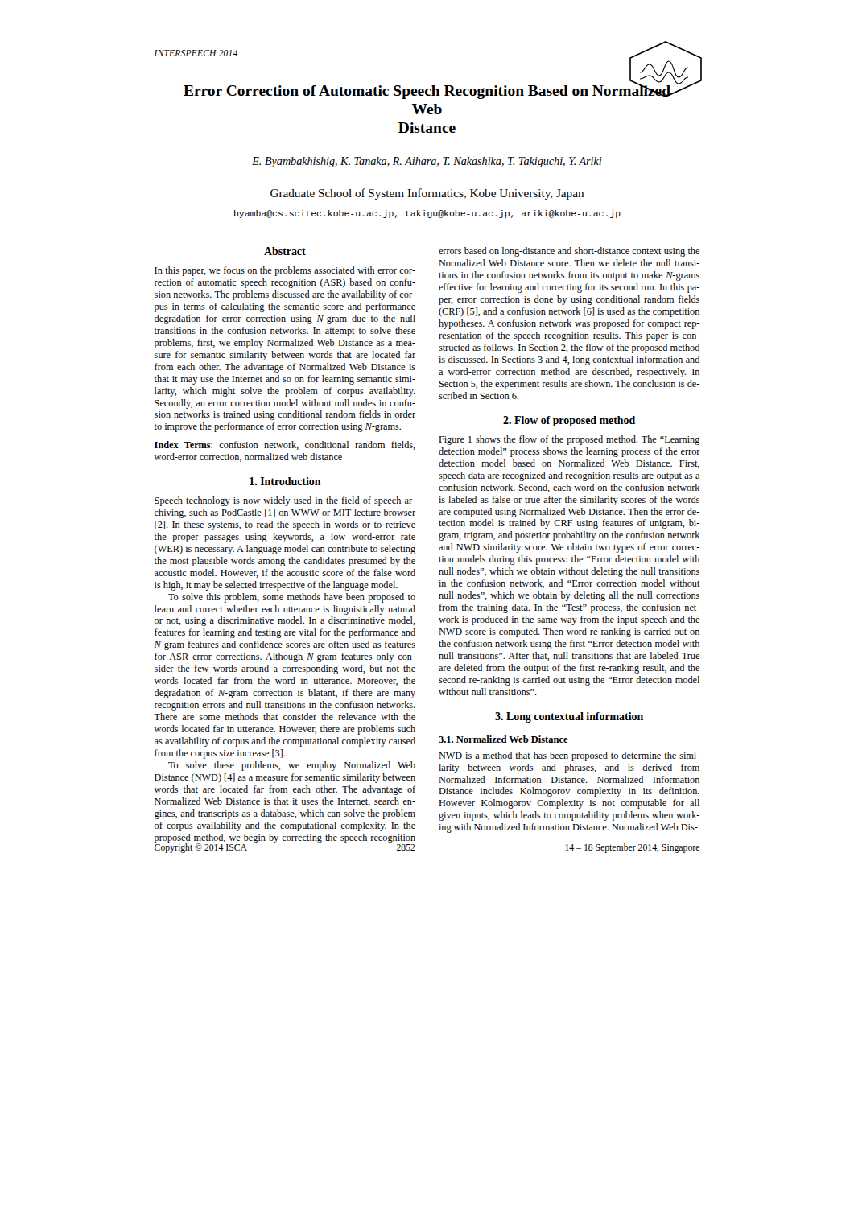INTERSPEECH 2014
Error Correction of Automatic Speech Recognition Based on Normalized Web
Distance
E. Byambakhishig, K. Tanaka, R. Aihara, T. Nakashika, T. Takiguchi, Y. Ariki
Graduate School of System Informatics, Kobe University, Japan
byamba@cs.scitec.kobe-u.ac.jp, takigu@kobe-u.ac.jp, ariki@kobe-u.ac.jp
Abstract
In this paper, we focus on the problems associated with error correction of automatic speech recognition (ASR) based on confusion networks. The problems discussed are the availability of corpus in terms of calculating the semantic score and performance degradation for error correction using N-gram due to the null transitions in the confusion networks. In attempt to solve these problems, first, we employ Normalized Web Distance as a measure for semantic similarity between words that are located far from each other. The advantage of Normalized Web Distance is that it may use the Internet and so on for learning semantic similarity, which might solve the problem of corpus availability. Secondly, an error correction model without null nodes in confusion networks is trained using conditional random fields in order to improve the performance of error correction using N-grams.
Index Terms: confusion network, conditional random fields, word-error correction, normalized web distance
1. Introduction
Speech technology is now widely used in the field of speech archiving, such as PodCastle [1] on WWW or MIT lecture browser [2]. In these systems, to read the speech in words or to retrieve the proper passages using keywords, a low word-error rate (WER) is necessary. A language model can contribute to selecting the most plausible words among the candidates presumed by the acoustic model. However, if the acoustic score of the false word is high, it may be selected irrespective of the language model.
To solve this problem, some methods have been proposed to learn and correct whether each utterance is linguistically natural or not, using a discriminative model. In a discriminative model, features for learning and testing are vital for the performance and N-gram features and confidence scores are often used as features for ASR error corrections. Although N-gram features only consider the few words around a corresponding word, but not the words located far from the word in utterance. Moreover, the degradation of N-gram correction is blatant, if there are many recognition errors and null transitions in the confusion networks. There are some methods that consider the relevance with the words located far in utterance. However, there are problems such as availability of corpus and the computational complexity caused from the corpus size increase [3].
To solve these problems, we employ Normalized Web Distance (NWD) [4] as a measure for semantic similarity between words that are located far from each other. The advantage of Normalized Web Distance is that it uses the Internet, search engines, and transcripts as a database, which can solve the problem of corpus availability and the computational complexity. In the proposed method, we begin by correcting the speech recognition errors based on long-distance and short-distance context using the Normalized Web Distance score. Then we delete the null transitions in the confusion networks from its output to make N-grams effective for learning and correcting for its second run. In this paper, error correction is done by using conditional random fields (CRF) [5], and a confusion network [6] is used as the competition hypotheses. A confusion network was proposed for compact representation of the speech recognition results. This paper is constructed as follows. In Section 2, the flow of the proposed method is discussed. In Sections 3 and 4, long contextual information and a word-error correction method are described, respectively. In Section 5, the experiment results are shown. The conclusion is described in Section 6.
2. Flow of proposed method
Figure 1 shows the flow of the proposed method. The “Learning detection model” process shows the learning process of the error detection model based on Normalized Web Distance. First, speech data are recognized and recognition results are output as a confusion network. Second, each word on the confusion network is labeled as false or true after the similarity scores of the words are computed using Normalized Web Distance. Then the error detection model is trained by CRF using features of unigram, bigram, trigram, and posterior probability on the confusion network and NWD similarity score. We obtain two types of error correction models during this process: the “Error detection model with null nodes”, which we obtain without deleting the null transitions in the confusion network, and “Error correction model without null nodes”, which we obtain by deleting all the null corrections from the training data. In the “Test” process, the confusion network is produced in the same way from the input speech and the NWD score is computed. Then word re-ranking is carried out on the confusion network using the first “Error detection model with null transitions”. After that, null transitions that are labeled True are deleted from the output of the first re-ranking result, and the second re-ranking is carried out using the “Error detection model without null transitions”.
3. Long contextual information
3.1. Normalized Web Distance
NWD is a method that has been proposed to determine the similarity between words and phrases, and is derived from Normalized Information Distance. Normalized Information Distance includes Kolmogorov complexity in its definition. However Kolmogorov Complexity is not computable for all given inputs, which leads to computability problems when working with Normalized Information Distance. Normalized Web Dis-
Copyright © 2014 ISCA
2852
14 – 18 September 2014, Singapore